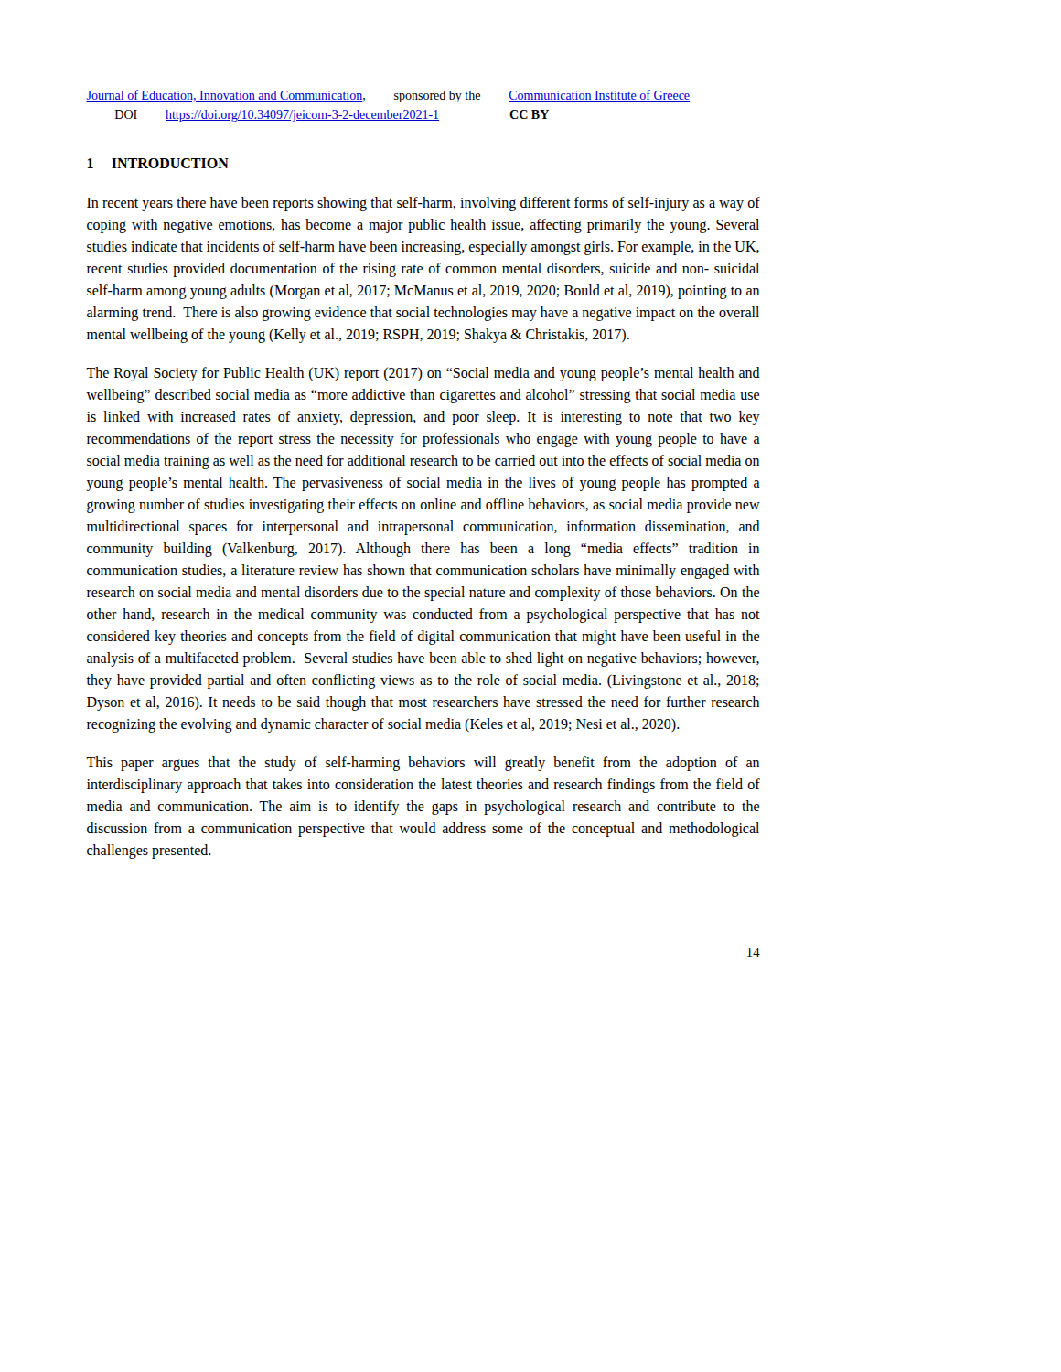Journal of Education, Innovation and Communication, sponsored by the Communication Institute of Greece DOI https://doi.org/10.34097/jeicom-3-2-december2021-1 CC BY
1 INTRODUCTION
In recent years there have been reports showing that self-harm, involving different forms of self-injury as a way of coping with negative emotions, has become a major public health issue, affecting primarily the young. Several studies indicate that incidents of self-harm have been increasing, especially amongst girls. For example, in the UK, recent studies provided documentation of the rising rate of common mental disorders, suicide and non- suicidal self-harm among young adults (Morgan et al, 2017; McManus et al, 2019, 2020; Bould et al, 2019), pointing to an alarming trend. There is also growing evidence that social technologies may have a negative impact on the overall mental wellbeing of the young (Kelly et al., 2019; RSPH, 2019; Shakya & Christakis, 2017).
The Royal Society for Public Health (UK) report (2017) on “Social media and young people’s mental health and wellbeing” described social media as “more addictive than cigarettes and alcohol” stressing that social media use is linked with increased rates of anxiety, depression, and poor sleep. It is interesting to note that two key recommendations of the report stress the necessity for professionals who engage with young people to have a social media training as well as the need for additional research to be carried out into the effects of social media on young people’s mental health. The pervasiveness of social media in the lives of young people has prompted a growing number of studies investigating their effects on online and offline behaviors, as social media provide new multidirectional spaces for interpersonal and intrapersonal communication, information dissemination, and community building (Valkenburg, 2017). Although there has been a long “media effects” tradition in communication studies, a literature review has shown that communication scholars have minimally engaged with research on social media and mental disorders due to the special nature and complexity of those behaviors. On the other hand, research in the medical community was conducted from a psychological perspective that has not considered key theories and concepts from the field of digital communication that might have been useful in the analysis of a multifaceted problem. Several studies have been able to shed light on negative behaviors; however, they have provided partial and often conflicting views as to the role of social media. (Livingstone et al., 2018; Dyson et al, 2016). It needs to be said though that most researchers have stressed the need for further research recognizing the evolving and dynamic character of social media (Keles et al, 2019; Nesi et al., 2020).
This paper argues that the study of self-harming behaviors will greatly benefit from the adoption of an interdisciplinary approach that takes into consideration the latest theories and research findings from the field of media and communication. The aim is to identify the gaps in psychological research and contribute to the discussion from a communication perspective that would address some of the conceptual and methodological challenges presented.
14